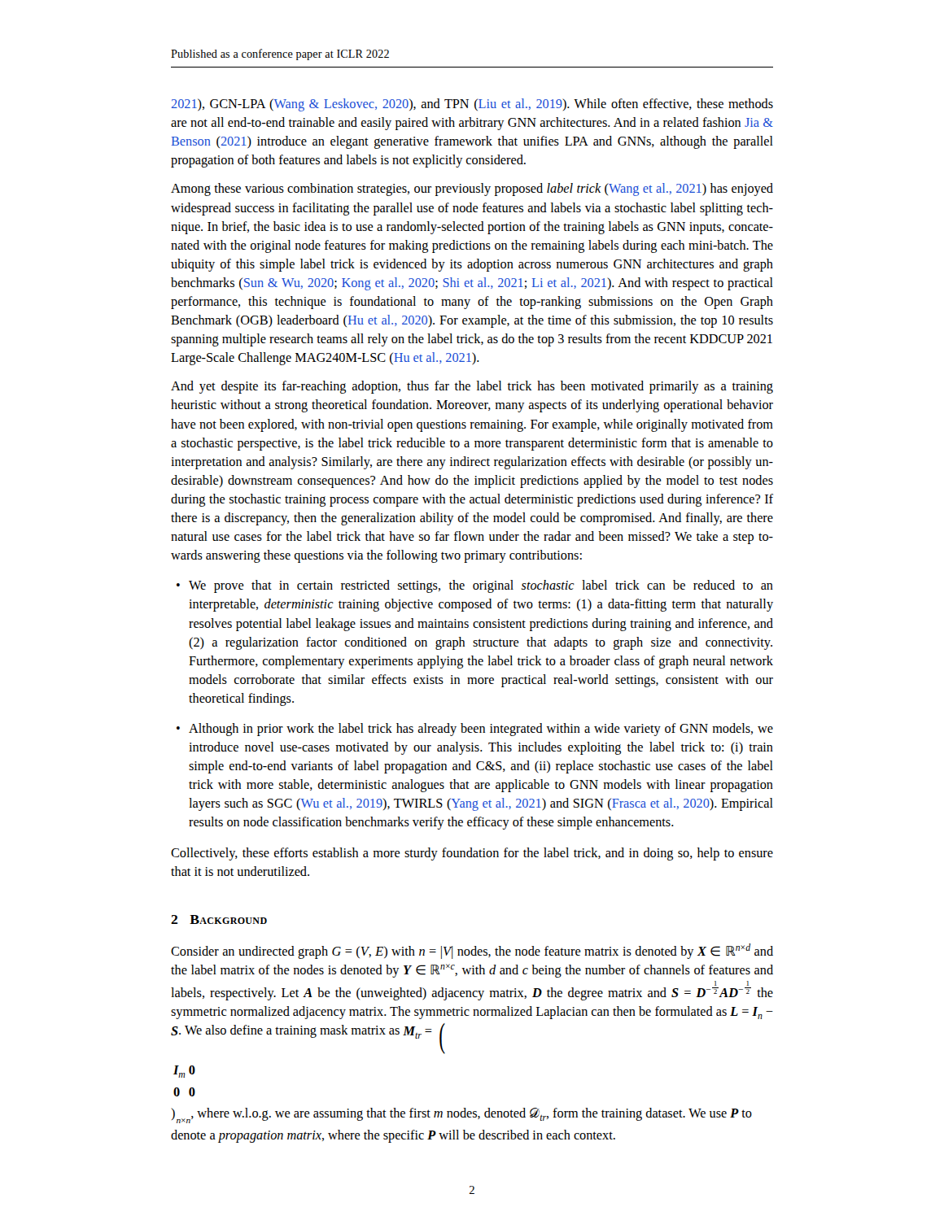Published as a conference paper at ICLR 2022
2021), GCN-LPA (Wang & Leskovec, 2020), and TPN (Liu et al., 2019). While often effective, these methods are not all end-to-end trainable and easily paired with arbitrary GNN architectures. And in a related fashion Jia & Benson (2021) introduce an elegant generative framework that unifies LPA and GNNs, although the parallel propagation of both features and labels is not explicitly considered.
Among these various combination strategies, our previously proposed label trick (Wang et al., 2021) has enjoyed widespread success in facilitating the parallel use of node features and labels via a stochastic label splitting technique. In brief, the basic idea is to use a randomly-selected portion of the training labels as GNN inputs, concatenated with the original node features for making predictions on the remaining labels during each mini-batch. The ubiquity of this simple label trick is evidenced by its adoption across numerous GNN architectures and graph benchmarks (Sun & Wu, 2020; Kong et al., 2020; Shi et al., 2021; Li et al., 2021). And with respect to practical performance, this technique is foundational to many of the top-ranking submissions on the Open Graph Benchmark (OGB) leaderboard (Hu et al., 2020). For example, at the time of this submission, the top 10 results spanning multiple research teams all rely on the label trick, as do the top 3 results from the recent KDDCUP 2021 Large-Scale Challenge MAG240M-LSC (Hu et al., 2021).
And yet despite its far-reaching adoption, thus far the label trick has been motivated primarily as a training heuristic without a strong theoretical foundation. Moreover, many aspects of its underlying operational behavior have not been explored, with non-trivial open questions remaining. For example, while originally motivated from a stochastic perspective, is the label trick reducible to a more transparent deterministic form that is amenable to interpretation and analysis? Similarly, are there any indirect regularization effects with desirable (or possibly undesirable) downstream consequences? And how do the implicit predictions applied by the model to test nodes during the stochastic training process compare with the actual deterministic predictions used during inference? If there is a discrepancy, then the generalization ability of the model could be compromised. And finally, are there natural use cases for the label trick that have so far flown under the radar and been missed? We take a step towards answering these questions via the following two primary contributions:
We prove that in certain restricted settings, the original stochastic label trick can be reduced to an interpretable, deterministic training objective composed of two terms: (1) a data-fitting term that naturally resolves potential label leakage issues and maintains consistent predictions during training and inference, and (2) a regularization factor conditioned on graph structure that adapts to graph size and connectivity. Furthermore, complementary experiments applying the label trick to a broader class of graph neural network models corroborate that similar effects exists in more practical real-world settings, consistent with our theoretical findings.
Although in prior work the label trick has already been integrated within a wide variety of GNN models, we introduce novel use-cases motivated by our analysis. This includes exploiting the label trick to: (i) train simple end-to-end variants of label propagation and C&S, and (ii) replace stochastic use cases of the label trick with more stable, deterministic analogues that are applicable to GNN models with linear propagation layers such as SGC (Wu et al., 2019), TWIRLS (Yang et al., 2021) and SIGN (Frasca et al., 2020). Empirical results on node classification benchmarks verify the efficacy of these simple enhancements.
Collectively, these efforts establish a more sturdy foundation for the label trick, and in doing so, help to ensure that it is not underutilized.
2 Background
Consider an undirected graph G = (V, E) with n = |V| nodes, the node feature matrix is denoted by X ∈ ℝn×d and the label matrix of the nodes is denoted by Y ∈ ℝn×c, with d and c being the number of channels of features and labels, respectively. Let A be the (unweighted) adjacency matrix, D the degree matrix and S = D−12AD−12 the symmetric normalized adjacency matrix. The symmetric normalized Laplacian can then be formulated as L = In − S. We also define a training mask matrix as Mtr = (
| I m | 0 |
| 0 | 0 |
) n×n, where w.l.o.g. we are assuming that the first m nodes, denoted 𝒟tr, form the training dataset. We use P to denote a propagation matrix, where the specific P will be described in each context.
2